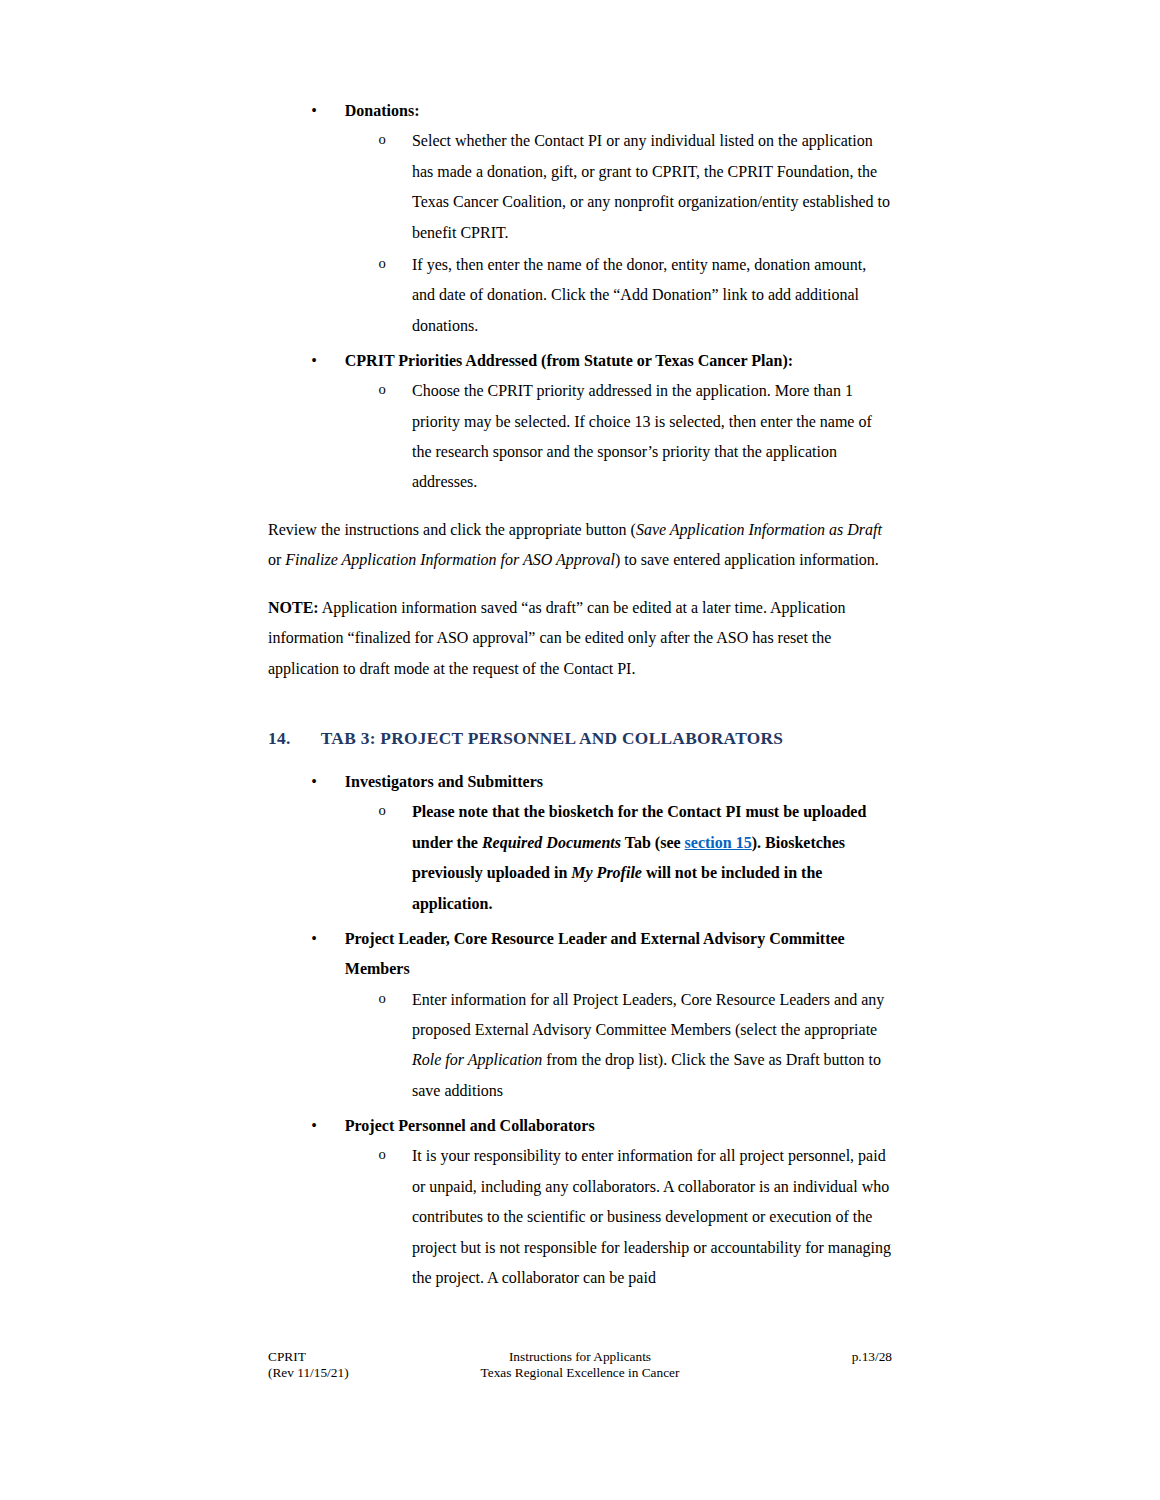Donations:
Select whether the Contact PI or any individual listed on the application has made a donation, gift, or grant to CPRIT, the CPRIT Foundation, the Texas Cancer Coalition, or any nonprofit organization/entity established to benefit CPRIT.
If yes, then enter the name of the donor, entity name, donation amount, and date of donation. Click the “Add Donation” link to add additional donations.
CPRIT Priorities Addressed (from Statute or Texas Cancer Plan):
Choose the CPRIT priority addressed in the application. More than 1 priority may be selected. If choice 13 is selected, then enter the name of the research sponsor and the sponsor’s priority that the application addresses.
Review the instructions and click the appropriate button (Save Application Information as Draft or Finalize Application Information for ASO Approval) to save entered application information.
NOTE: Application information saved “as draft” can be edited at a later time. Application information “finalized for ASO approval” can be edited only after the ASO has reset the application to draft mode at the request of the Contact PI.
14. TAB 3: PROJECT PERSONNEL AND COLLABORATORS
Investigators and Submitters
Please note that the biosketch for the Contact PI must be uploaded under the Required Documents Tab (see section 15). Biosketches previously uploaded in My Profile will not be included in the application.
Project Leader, Core Resource Leader and External Advisory Committee Members
Enter information for all Project Leaders, Core Resource Leaders and any proposed External Advisory Committee Members (select the appropriate Role for Application from the drop list). Click the Save as Draft button to save additions
Project Personnel and Collaborators
It is your responsibility to enter information for all project personnel, paid or unpaid, including any collaborators. A collaborator is an individual who contributes to the scientific or business development or execution of the project but is not responsible for leadership or accountability for managing the project. A collaborator can be paid
| CPRIT (Rev 11/15/21) | Instructions for Applicants Texas Regional Excellence in Cancer | p.13/28 |